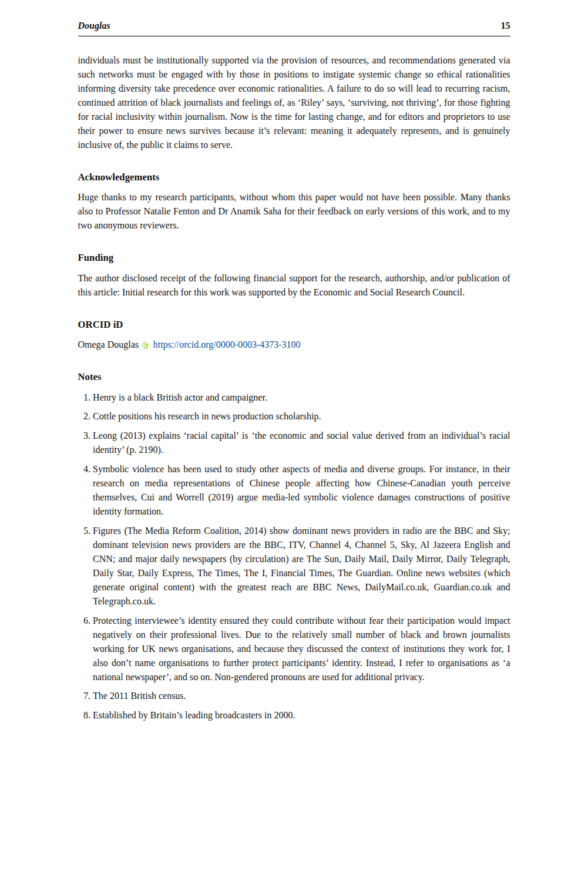Douglas 15
individuals must be institutionally supported via the provision of resources, and recommendations generated via such networks must be engaged with by those in positions to instigate systemic change so ethical rationalities informing diversity take precedence over economic rationalities. A failure to do so will lead to recurring racism, continued attrition of black journalists and feelings of, as ‘Riley’ says, ‘surviving, not thriving’, for those fighting for racial inclusivity within journalism. Now is the time for lasting change, and for editors and proprietors to use their power to ensure news survives because it’s relevant: meaning it adequately represents, and is genuinely inclusive of, the public it claims to serve.
Acknowledgements
Huge thanks to my research participants, without whom this paper would not have been possible. Many thanks also to Professor Natalie Fenton and Dr Anamik Saha for their feedback on early versions of this work, and to my two anonymous reviewers.
Funding
The author disclosed receipt of the following financial support for the research, authorship, and/or publication of this article: Initial research for this work was supported by the Economic and Social Research Council.
ORCID iD
Omega Douglas iD https://orcid.org/0000-0003-4373-3100
Notes
Henry is a black British actor and campaigner.
Cottle positions his research in news production scholarship.
Leong (2013) explains ‘racial capital’ is ‘the economic and social value derived from an individual’s racial identity’ (p. 2190).
Symbolic violence has been used to study other aspects of media and diverse groups. For instance, in their research on media representations of Chinese people affecting how Chinese-Canadian youth perceive themselves, Cui and Worrell (2019) argue media-led symbolic violence damages constructions of positive identity formation.
Figures (The Media Reform Coalition, 2014) show dominant news providers in radio are the BBC and Sky; dominant television news providers are the BBC, ITV, Channel 4, Channel 5, Sky, Al Jazeera English and CNN; and major daily newspapers (by circulation) are The Sun, Daily Mail, Daily Mirror, Daily Telegraph, Daily Star, Daily Express, The Times, The I, Financial Times, The Guardian. Online news websites (which generate original content) with the greatest reach are BBC News, DailyMail.co.uk, Guardian.co.uk and Telegraph.co.uk.
Protecting interviewee’s identity ensured they could contribute without fear their participation would impact negatively on their professional lives. Due to the relatively small number of black and brown journalists working for UK news organisations, and because they discussed the context of institutions they work for, I also don’t name organisations to further protect participants’ identity. Instead, I refer to organisations as ‘a national newspaper’, and so on. Non-gendered pronouns are used for additional privacy.
The 2011 British census.
Established by Britain’s leading broadcasters in 2000.